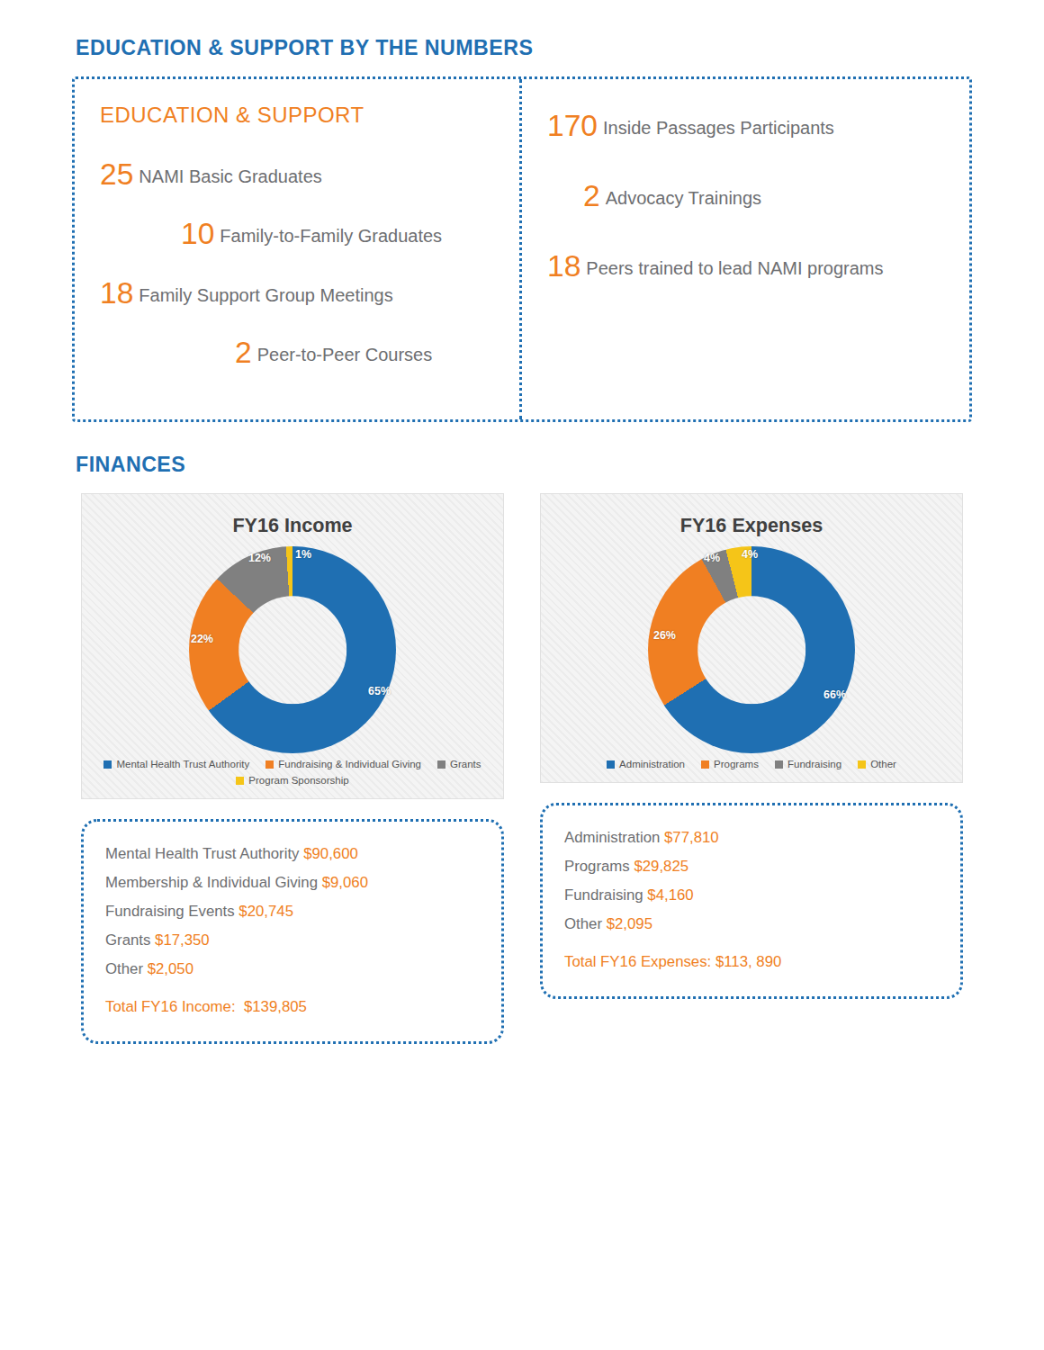Education & Support by the Numbers
Education & Support
25 NAMI Basic Graduates
10 Family-to-Family Graduates
18 Family Support Group Meetings
2 Peer-to-Peer Courses
170 Inside Passages Participants
2 Advocacy Trainings
18 Peers trained to lead NAMI programs
Finances
FY16 Income
65% 22% 12% 1%
Mental Health Trust Authority Fundraising & Individual Giving Grants Program Sponsorship
Mental Health Trust Authority $90,600
Membership & Individual Giving $9,060
Fundraising Events $20,745
Grants $17,350
Other $2,050 Total FY16 Income: $139,805
FY16 Expenses
66% 26% 4% 4%
Administration Programs Fundraising Other
Administration $77,810
Programs $29,825
Fundraising $4,160
Other $2,095 Total FY16 Expenses: $113, 890